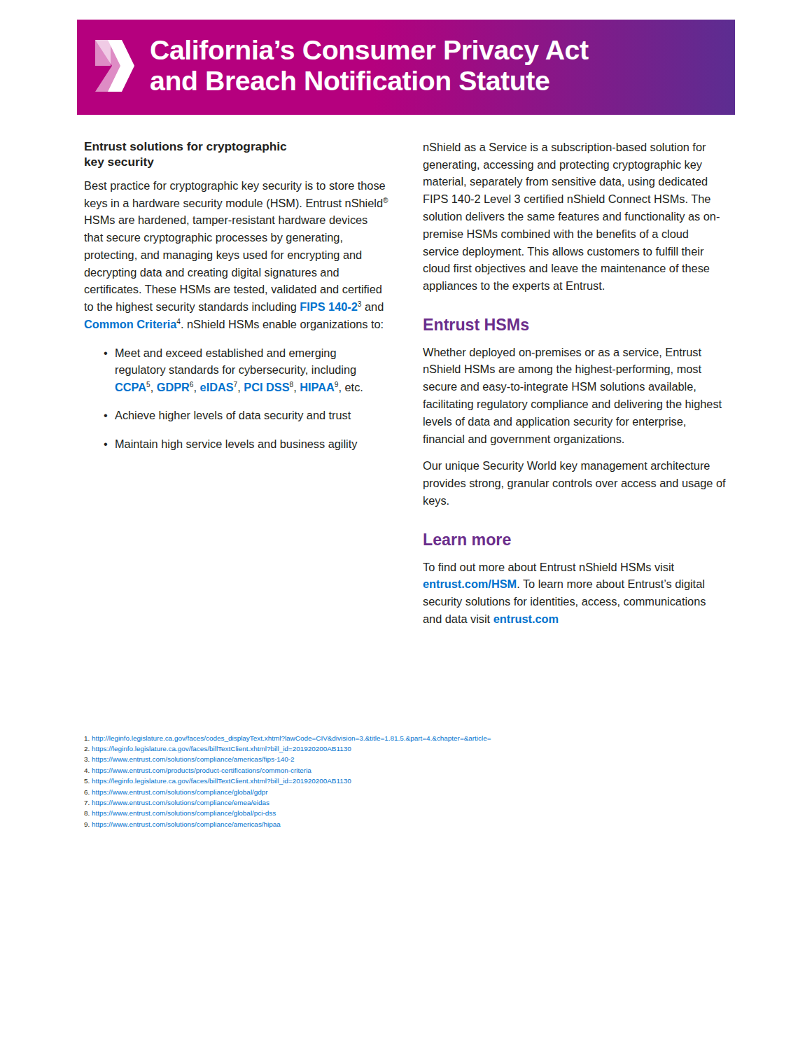California’s Consumer Privacy Act
and Breach Notification Statute
Entrust solutions for cryptographic
key security
Best practice for cryptographic key security is to store those keys in a hardware security module (HSM). Entrust nShield® HSMs are hardened, tamper-resistant hardware devices that secure cryptographic processes by generating, protecting, and managing keys used for encrypting and decrypting data and creating digital signatures and certificates. These HSMs are tested, validated and certified to the highest security standards including FIPS 140-23 and Common Criteria4. nShield HSMs enable organizations to:
Meet and exceed established and emerging regulatory standards for cybersecurity, including CCPA5, GDPR6, eIDAS7, PCI DSS8, HIPAA9, etc.
Achieve higher levels of data security and trust
Maintain high service levels and business agility
nShield as a Service is a subscription-based solution for generating, accessing and protecting cryptographic key material, separately from sensitive data, using dedicated FIPS 140-2 Level 3 certified nShield Connect HSMs. The solution delivers the same features and functionality as on-premise HSMs combined with the benefits of a cloud service deployment. This allows customers to fulfill their cloud first objectives and leave the maintenance of these appliances to the experts at Entrust.
Entrust HSMs
Whether deployed on-premises or as a service, Entrust nShield HSMs are among the highest-performing, most secure and easy-to-integrate HSM solutions available, facilitating regulatory compliance and delivering the highest levels of data and application security for enterprise, financial and government organizations.
Our unique Security World key management architecture provides strong, granular controls over access and usage of keys.
Learn more
To find out more about Entrust nShield HSMs visit entrust.com/HSM. To learn more about Entrust’s digital security solutions for identities, access, communications and data visit entrust.com
http://leginfo.legislature.ca.gov/faces/codes_displayText.xhtml?lawCode=CIV&division=3.&title=1.81.5.&part=4.&chapter=&article=
https://leginfo.legislature.ca.gov/faces/billTextClient.xhtml?bill_id=201920200AB1130
https://www.entrust.com/solutions/compliance/americas/fips-140-2
https://www.entrust.com/products/product-certifications/common-criteria
https://leginfo.legislature.ca.gov/faces/billTextClient.xhtml?bill_id=201920200AB1130
https://www.entrust.com/solutions/compliance/global/gdpr
https://www.entrust.com/solutions/compliance/emea/eidas
https://www.entrust.com/solutions/compliance/global/pci-dss
https://www.entrust.com/solutions/compliance/americas/hipaa